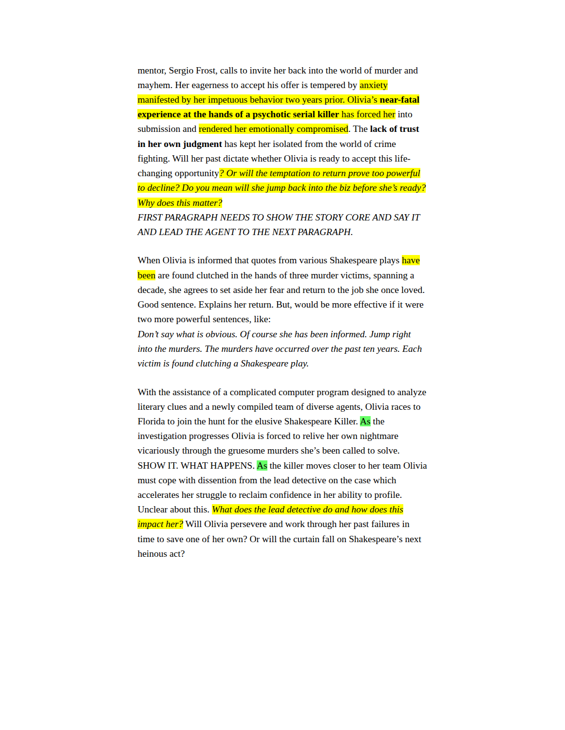mentor, Sergio Frost, calls to invite her back into the world of murder and mayhem. Her eagerness to accept his offer is tempered by anxiety manifested by her impetuous behavior two years prior. Olivia’s near-fatal experience at the hands of a psychotic serial killer has forced her into submission and rendered her emotionally compromised. The lack of trust in her own judgment has kept her isolated from the world of crime fighting. Will her past dictate whether Olivia is ready to accept this life-changing opportunity? Or will the temptation to return prove too powerful to decline? Do you mean will she jump back into the biz before she’s ready? Why does this matter?
FIRST PARAGRAPH NEEDS TO SHOW THE STORY CORE AND SAY IT AND LEAD THE AGENT TO THE NEXT PARAGRAPH.
When Olivia is informed that quotes from various Shakespeare plays have been are found clutched in the hands of three murder victims, spanning a decade, she agrees to set aside her fear and return to the job she once loved. Good sentence. Explains her return. But, would be more effective if it were two more powerful sentences, like:
Don’t say what is obvious. Of course she has been informed. Jump right into the murders. The murders have occurred over the past ten years. Each victim is found clutching a Shakespeare play.
With the assistance of a complicated computer program designed to analyze literary clues and a newly compiled team of diverse agents, Olivia races to Florida to join the hunt for the elusive Shakespeare Killer. As the investigation progresses Olivia is forced to relive her own nightmare vicariously through the gruesome murders she’s been called to solve. SHOW IT. WHAT HAPPENS. As the killer moves closer to her team Olivia must cope with dissention from the lead detective on the case which accelerates her struggle to reclaim confidence in her ability to profile. Unclear about this. What does the lead detective do and how does this impact her? Will Olivia persevere and work through her past failures in time to save one of her own? Or will the curtain fall on Shakespeare’s next heinous act?